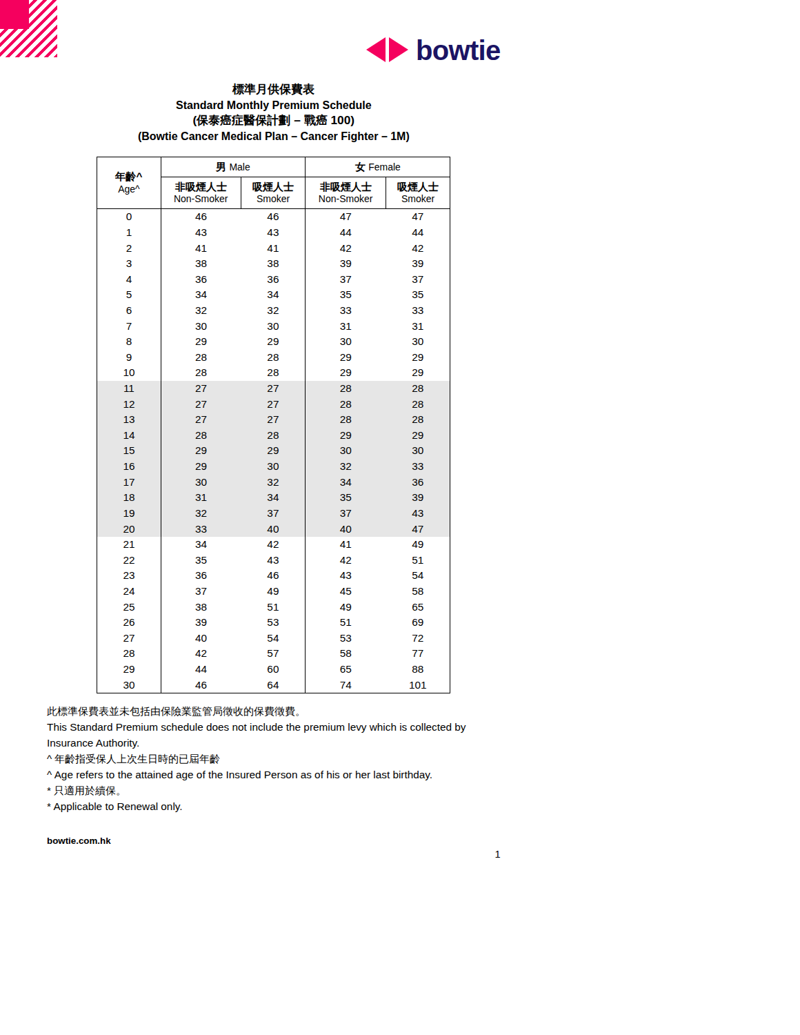bowtie
標準月供保費表
Standard Monthly Premium Schedule
(保泰癌症醫保計劃 – 戰癌 100)
(Bowtie Cancer Medical Plan – Cancer Fighter – 1M)
| 年齡^ Age^ | 男 Male | 女 Female |
| --- | --- | --- |
| 非吸煙人士 Non-Smoker | 吸煙人士 Smoker | 非吸煙人士 Non-Smoker | 吸煙人士 Smoker |
| 0 | 46 | 46 | 47 | 47 |
| 1 | 43 | 43 | 44 | 44 |
| 2 | 41 | 41 | 42 | 42 |
| 3 | 38 | 38 | 39 | 39 |
| 4 | 36 | 36 | 37 | 37 |
| 5 | 34 | 34 | 35 | 35 |
| 6 | 32 | 32 | 33 | 33 |
| 7 | 30 | 30 | 31 | 31 |
| 8 | 29 | 29 | 30 | 30 |
| 9 | 28 | 28 | 29 | 29 |
| 10 | 28 | 28 | 29 | 29 |
| 11 | 27 | 27 | 28 | 28 |
| 12 | 27 | 27 | 28 | 28 |
| 13 | 27 | 27 | 28 | 28 |
| 14 | 28 | 28 | 29 | 29 |
| 15 | 29 | 29 | 30 | 30 |
| 16 | 29 | 30 | 32 | 33 |
| 17 | 30 | 32 | 34 | 36 |
| 18 | 31 | 34 | 35 | 39 |
| 19 | 32 | 37 | 37 | 43 |
| 20 | 33 | 40 | 40 | 47 |
| 21 | 34 | 42 | 41 | 49 |
| 22 | 35 | 43 | 42 | 51 |
| 23 | 36 | 46 | 43 | 54 |
| 24 | 37 | 49 | 45 | 58 |
| 25 | 38 | 51 | 49 | 65 |
| 26 | 39 | 53 | 51 | 69 |
| 27 | 40 | 54 | 53 | 72 |
| 28 | 42 | 57 | 58 | 77 |
| 29 | 44 | 60 | 65 | 88 |
| 30 | 46 | 64 | 74 | 101 |
此標準保費表並未包括由保險業監管局徵收的保費徵費。
This Standard Premium schedule does not include the premium levy which is collected by Insurance Authority.
^ 年齡指受保人上次生日時的已屆年齡
^ Age refers to the attained age of the Insured Person as of his or her last birthday.
* 只適用於續保。
* Applicable to Renewal only.
bowtie.com.hk
1